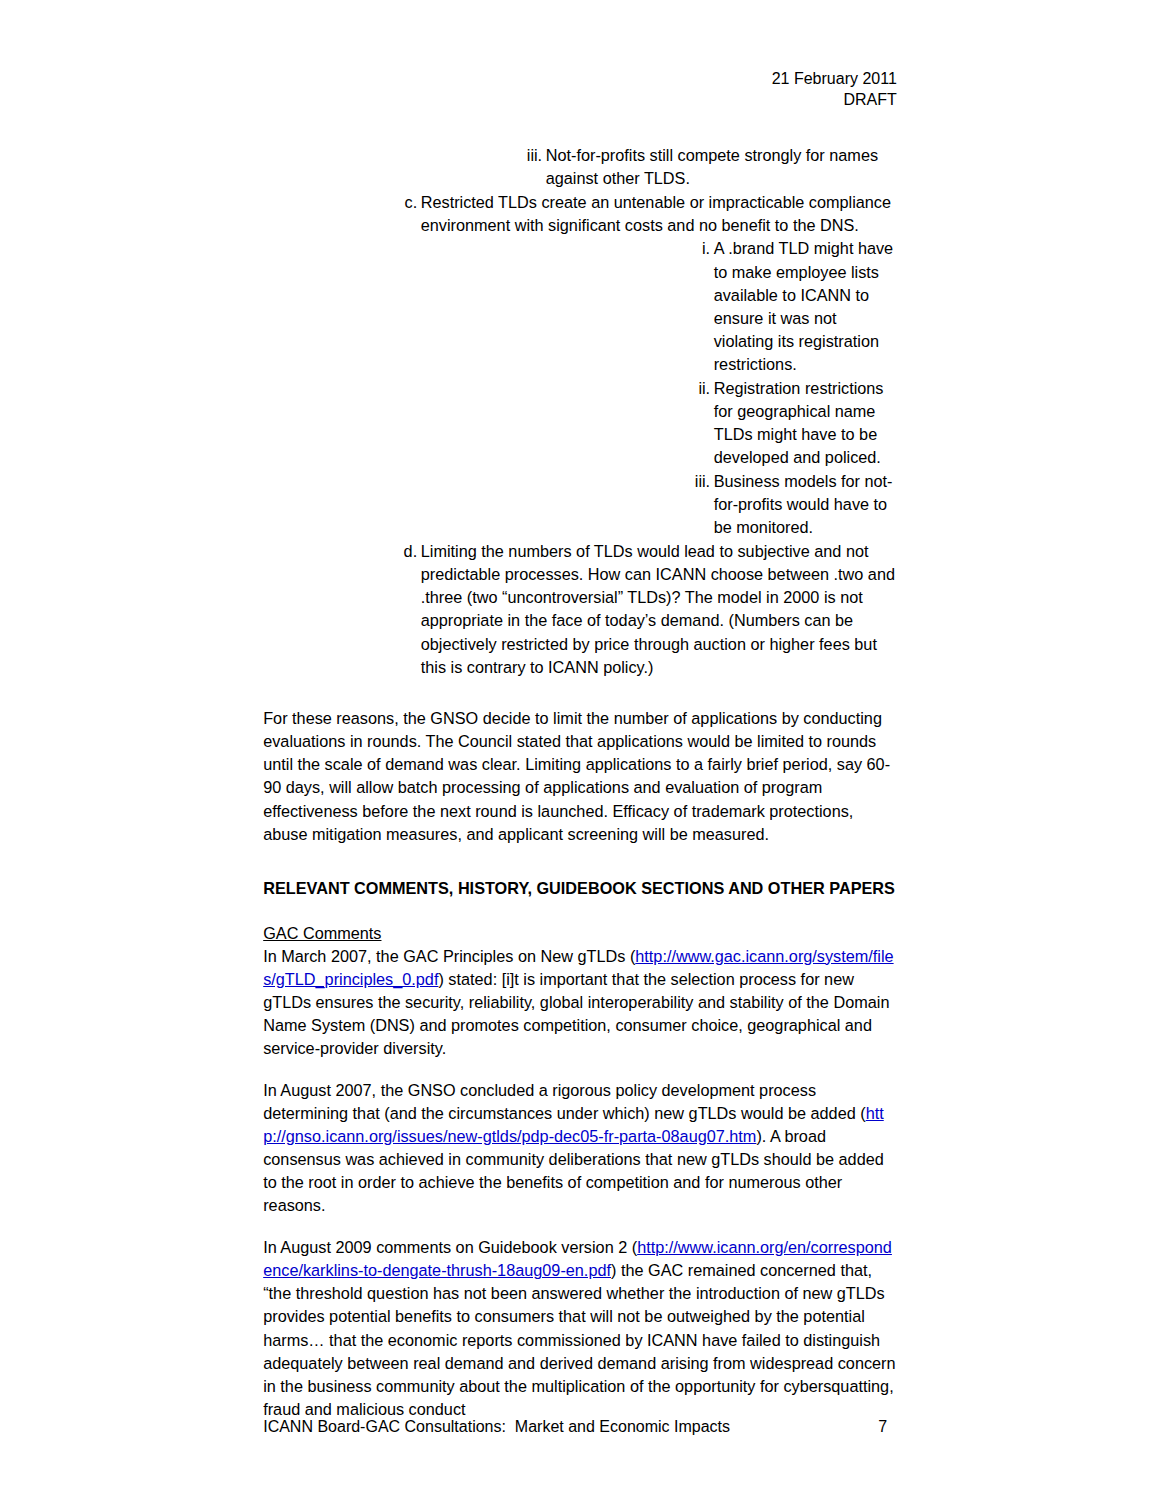21 February 2011
DRAFT
iii. Not-for-profits still compete strongly for names against other TLDS.
c. Restricted TLDs create an untenable or impracticable compliance environment with significant costs and no benefit to the DNS.
i. A .brand TLD might have to make employee lists available to ICANN to ensure it was not violating its registration restrictions.
ii. Registration restrictions for geographical name TLDs might have to be developed and policed.
iii. Business models for not-for-profits would have to be monitored.
d. Limiting the numbers of TLDs would lead to subjective and not predictable processes. How can ICANN choose between .two and .three (two “uncontroversial” TLDs)? The model in 2000 is not appropriate in the face of today’s demand. (Numbers can be objectively restricted by price through auction or higher fees but this is contrary to ICANN policy.)
For these reasons, the GNSO decide to limit the number of applications by conducting evaluations in rounds. The Council stated that applications would be limited to rounds until the scale of demand was clear. Limiting applications to a fairly brief period, say 60-90 days, will allow batch processing of applications and evaluation of program effectiveness before the next round is launched. Efficacy of trademark protections, abuse mitigation measures, and applicant screening will be measured.
RELEVANT COMMENTS, HISTORY, GUIDEBOOK SECTIONS AND OTHER PAPERS
GAC Comments
In March 2007, the GAC Principles on New gTLDs (http://www.gac.icann.org/system/files/gTLD_principles_0.pdf) stated: [i]t is important that the selection process for new gTLDs ensures the security, reliability, global interoperability and stability of the Domain Name System (DNS) and promotes competition, consumer choice, geographical and service-provider diversity.
In August 2007, the GNSO concluded a rigorous policy development process determining that (and the circumstances under which) new gTLDs would be added (http://gnso.icann.org/issues/new-gtlds/pdp-dec05-fr-parta-08aug07.htm). A broad consensus was achieved in community deliberations that new gTLDs should be added to the root in order to achieve the benefits of competition and for numerous other reasons.
In August 2009 comments on Guidebook version 2 (http://www.icann.org/en/correspondence/karklins-to-dengate-thrush-18aug09-en.pdf) the GAC remained concerned that, “the threshold question has not been answered whether the introduction of new gTLDs provides potential benefits to consumers that will not be outweighed by the potential harms… that the economic reports commissioned by ICANN have failed to distinguish adequately between real demand and derived demand arising from widespread concern in the business community about the multiplication of the opportunity for cybersquatting, fraud and malicious conduct
ICANN Board-GAC Consultations: Market and Economic Impacts 7